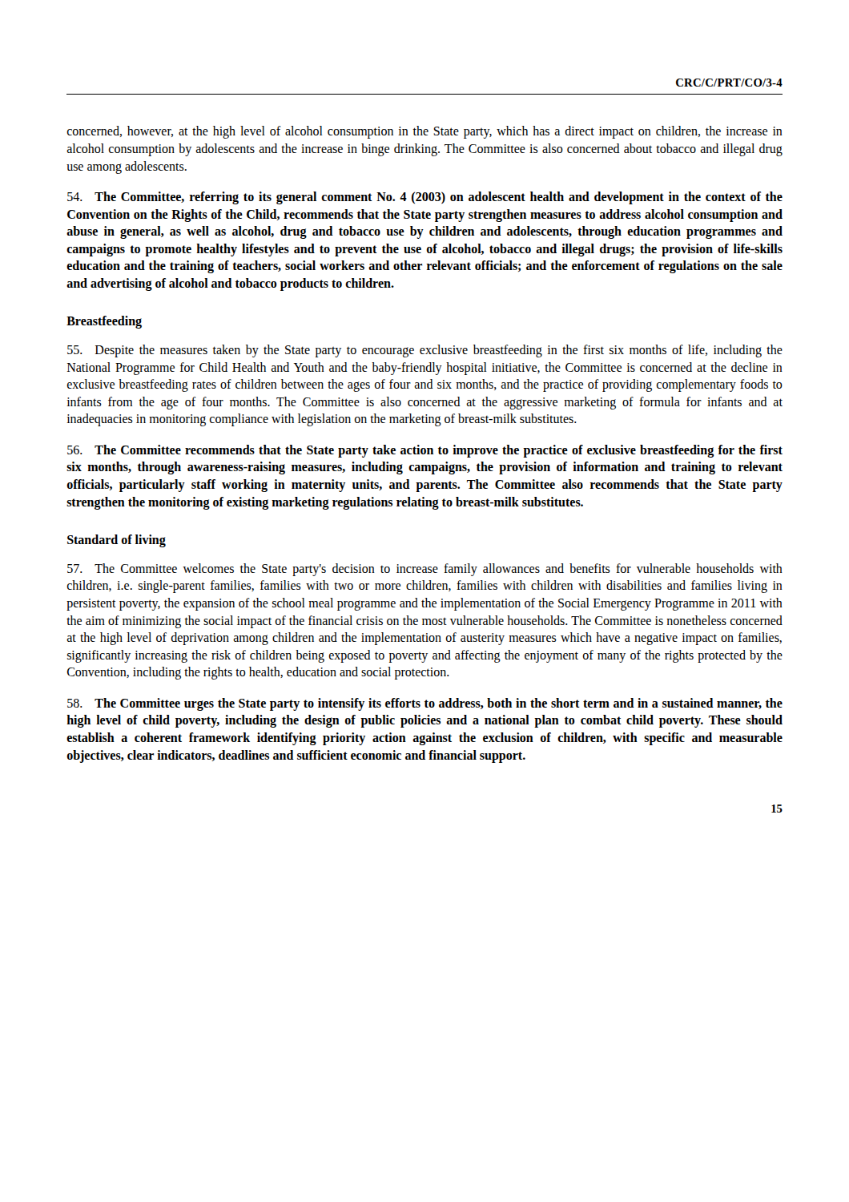CRC/C/PRT/CO/3-4
concerned, however, at the high level of alcohol consumption in the State party, which has a direct impact on children, the increase in alcohol consumption by adolescents and the increase in binge drinking. The Committee is also concerned about tobacco and illegal drug use among adolescents.
54. The Committee, referring to its general comment No. 4 (2003) on adolescent health and development in the context of the Convention on the Rights of the Child, recommends that the State party strengthen measures to address alcohol consumption and abuse in general, as well as alcohol, drug and tobacco use by children and adolescents, through education programmes and campaigns to promote healthy lifestyles and to prevent the use of alcohol, tobacco and illegal drugs; the provision of life-skills education and the training of teachers, social workers and other relevant officials; and the enforcement of regulations on the sale and advertising of alcohol and tobacco products to children.
Breastfeeding
55. Despite the measures taken by the State party to encourage exclusive breastfeeding in the first six months of life, including the National Programme for Child Health and Youth and the baby-friendly hospital initiative, the Committee is concerned at the decline in exclusive breastfeeding rates of children between the ages of four and six months, and the practice of providing complementary foods to infants from the age of four months. The Committee is also concerned at the aggressive marketing of formula for infants and at inadequacies in monitoring compliance with legislation on the marketing of breast-milk substitutes.
56. The Committee recommends that the State party take action to improve the practice of exclusive breastfeeding for the first six months, through awareness-raising measures, including campaigns, the provision of information and training to relevant officials, particularly staff working in maternity units, and parents. The Committee also recommends that the State party strengthen the monitoring of existing marketing regulations relating to breast-milk substitutes.
Standard of living
57. The Committee welcomes the State party's decision to increase family allowances and benefits for vulnerable households with children, i.e. single-parent families, families with two or more children, families with children with disabilities and families living in persistent poverty, the expansion of the school meal programme and the implementation of the Social Emergency Programme in 2011 with the aim of minimizing the social impact of the financial crisis on the most vulnerable households. The Committee is nonetheless concerned at the high level of deprivation among children and the implementation of austerity measures which have a negative impact on families, significantly increasing the risk of children being exposed to poverty and affecting the enjoyment of many of the rights protected by the Convention, including the rights to health, education and social protection.
58. The Committee urges the State party to intensify its efforts to address, both in the short term and in a sustained manner, the high level of child poverty, including the design of public policies and a national plan to combat child poverty. These should establish a coherent framework identifying priority action against the exclusion of children, with specific and measurable objectives, clear indicators, deadlines and sufficient economic and financial support.
15